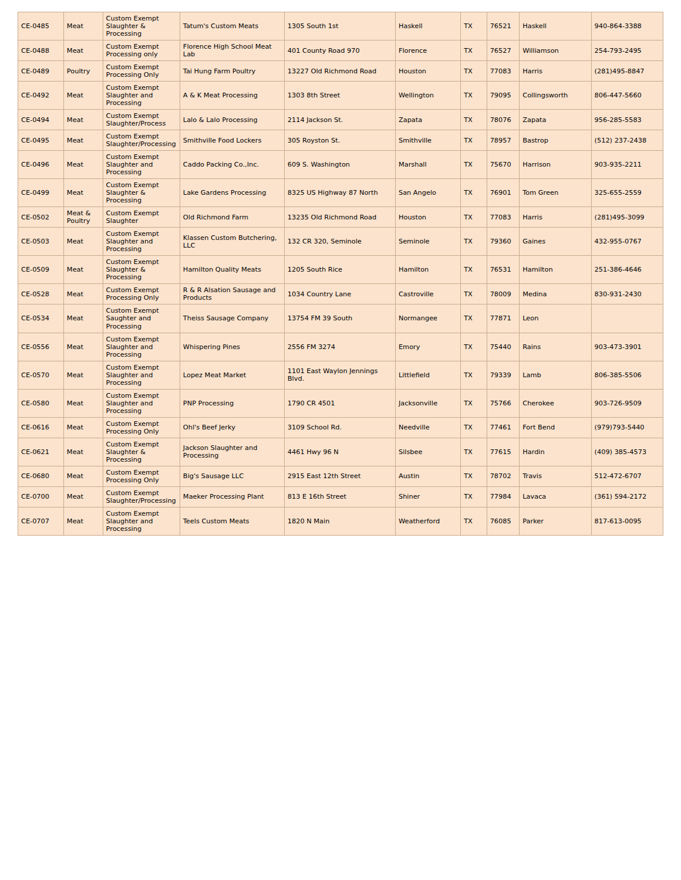| CE-0485 | Meat | Custom Exempt Slaughter & Processing | Tatum's Custom Meats | 1305 South 1st | Haskell | TX | 76521 | Haskell | 940-864-3388 |
| CE-0488 | Meat | Custom Exempt Processing only | Florence High School Meat Lab | 401 County Road 970 | Florence | TX | 76527 | Williamson | 254-793-2495 |
| CE-0489 | Poultry | Custom Exempt Processing Only | Tai Hung Farm Poultry | 13227 Old Richmond Road | Houston | TX | 77083 | Harris | (281)495-8847 |
| CE-0492 | Meat | Custom Exempt Slaughter and Processing | A & K Meat Processing | 1303 8th Street | Wellington | TX | 79095 | Collingsworth | 806-447-5660 |
| CE-0494 | Meat | Custom Exempt Slaughter/Process | Lalo & Lalo Processing | 2114 Jackson St. | Zapata | TX | 78076 | Zapata | 956-285-5583 |
| CE-0495 | Meat | Custom Exempt Slaughter/Processing | Smithville Food Lockers | 305 Royston St. | Smithville | TX | 78957 | Bastrop | (512) 237-2438 |
| CE-0496 | Meat | Custom Exempt Slaughter and Processing | Caddo Packing Co.,Inc. | 609 S. Washington | Marshall | TX | 75670 | Harrison | 903-935-2211 |
| CE-0499 | Meat | Custom Exempt Slaughter & Processing | Lake Gardens Processing | 8325 US Highway 87 North | San Angelo | TX | 76901 | Tom Green | 325-655-2559 |
| CE-0502 | Meat & Poultry | Custom Exempt Slaughter | Old Richmond Farm | 13235 Old Richmond Road | Houston | TX | 77083 | Harris | (281)495-3099 |
| CE-0503 | Meat | Custom Exempt Slaughter and Processing | Klassen Custom Butchering, LLC | 132 CR 320, Seminole | Seminole | TX | 79360 | Gaines | 432-955-0767 |
| CE-0509 | Meat | Custom Exempt Slaughter & Processing | Hamilton Quality Meats | 1205 South Rice | Hamilton | TX | 76531 | Hamilton | 251-386-4646 |
| CE-0528 | Meat | Custom Exempt Processing Only | R & R Alsation Sausage and Products | 1034 Country Lane | Castroville | TX | 78009 | Medina | 830-931-2430 |
| CE-0534 | Meat | Custom Exempt Saughter and Processing | Theiss Sausage Company | 13754 FM 39 South | Normangee | TX | 77871 | Leon | |
| CE-0556 | Meat | Custom Exempt Slaughter and Processing | Whispering Pines | 2556 FM 3274 | Emory | TX | 75440 | Rains | 903-473-3901 |
| CE-0570 | Meat | Custom Exempt Slaughter and Processing | Lopez Meat Market | 1101 East Waylon Jennings Blvd. | Littlefield | TX | 79339 | Lamb | 806-385-5506 |
| CE-0580 | Meat | Custom Exempt Slaughter and Processing | PNP Processing | 1790 CR 4501 | Jacksonville | TX | 75766 | Cherokee | 903-726-9509 |
| CE-0616 | Meat | Custom Exempt Processing Only | Ohl's Beef Jerky | 3109 School Rd. | Needville | TX | 77461 | Fort Bend | (979)793-5440 |
| CE-0621 | Meat | Custom Exempt Slaughter & Processing | Jackson Slaughter and Processing | 4461 Hwy 96 N | Silsbee | TX | 77615 | Hardin | (409) 385-4573 |
| CE-0680 | Meat | Custom Exempt Processing Only | Big's Sausage LLC | 2915 East 12th Street | Austin | TX | 78702 | Travis | 512-472-6707 |
| CE-0700 | Meat | Custom Exempt Slaughter/Processing | Maeker Processing Plant | 813 E 16th Street | Shiner | TX | 77984 | Lavaca | (361) 594-2172 |
| CE-0707 | Meat | Custom Exempt Slaughter and Processing | Teels Custom Meats | 1820 N Main | Weatherford | TX | 76085 | Parker | 817-613-0095 |